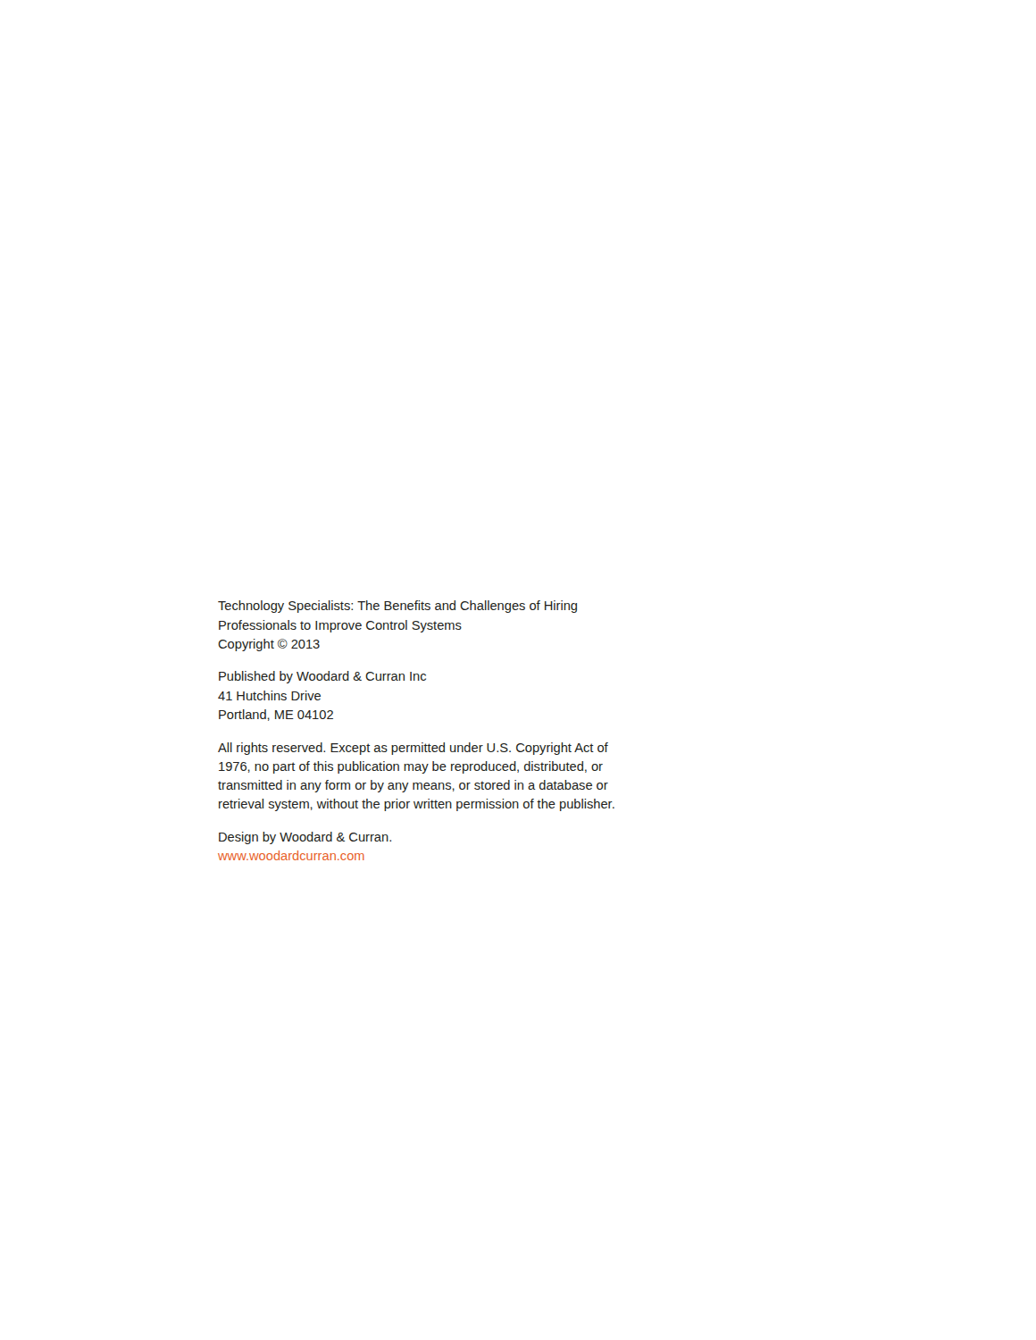Technology Specialists: The Benefits and Challenges of Hiring Professionals to Improve Control Systems
Copyright © 2013
Published by Woodard & Curran Inc
41 Hutchins Drive
Portland, ME 04102
All rights reserved. Except as permitted under U.S. Copyright Act of 1976, no part of this publication may be reproduced, distributed, or transmitted in any form or by any means, or stored in a database or retrieval system, without the prior written permission of the publisher.
Design by Woodard & Curran.
www.woodardcurran.com